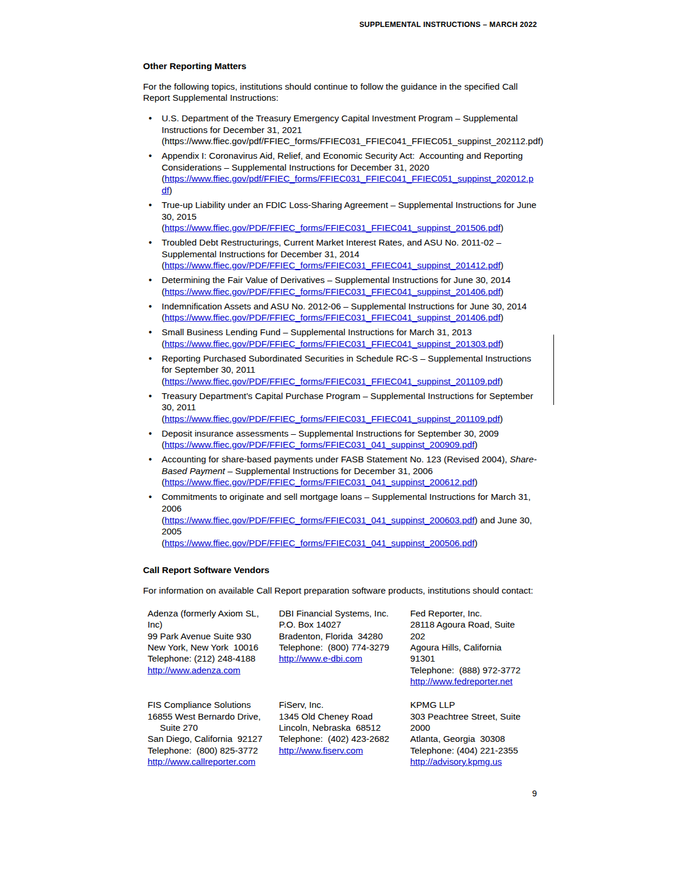SUPPLEMENTAL INSTRUCTIONS – MARCH 2022
Other Reporting Matters
For the following topics, institutions should continue to follow the guidance in the specified Call Report Supplemental Instructions:
U.S. Department of the Treasury Emergency Capital Investment Program – Supplemental Instructions for December 31, 2021
(https://www.ffiec.gov/pdf/FFIEC_forms/FFIEC031_FFIEC041_FFIEC051_suppinst_202112.pdf)
Appendix I: Coronavirus Aid, Relief, and Economic Security Act: Accounting and Reporting Considerations – Supplemental Instructions for December 31, 2020
(https://www.ffiec.gov/pdf/FFIEC_forms/FFIEC031_FFIEC041_FFIEC051_suppinst_202012.pdf)
True-up Liability under an FDIC Loss-Sharing Agreement – Supplemental Instructions for June 30, 2015
(https://www.ffiec.gov/PDF/FFIEC_forms/FFIEC031_FFIEC041_suppinst_201506.pdf)
Troubled Debt Restructurings, Current Market Interest Rates, and ASU No. 2011-02 – Supplemental Instructions for December 31, 2014
(https://www.ffiec.gov/PDF/FFIEC_forms/FFIEC031_FFIEC041_suppinst_201412.pdf)
Determining the Fair Value of Derivatives – Supplemental Instructions for June 30, 2014
(https://www.ffiec.gov/PDF/FFIEC_forms/FFIEC031_FFIEC041_suppinst_201406.pdf)
Indemnification Assets and ASU No. 2012-06 – Supplemental Instructions for June 30, 2014
(https://www.ffiec.gov/PDF/FFIEC_forms/FFIEC031_FFIEC041_suppinst_201406.pdf)
Small Business Lending Fund – Supplemental Instructions for March 31, 2013
(https://www.ffiec.gov/PDF/FFIEC_forms/FFIEC031_FFIEC041_suppinst_201303.pdf)
Reporting Purchased Subordinated Securities in Schedule RC-S – Supplemental Instructions for September 30, 2011
(https://www.ffiec.gov/PDF/FFIEC_forms/FFIEC031_FFIEC041_suppinst_201109.pdf)
Treasury Department’s Capital Purchase Program – Supplemental Instructions for September 30, 2011
(https://www.ffiec.gov/PDF/FFIEC_forms/FFIEC031_FFIEC041_suppinst_201109.pdf)
Deposit insurance assessments – Supplemental Instructions for September 30, 2009
(https://www.ffiec.gov/PDF/FFIEC_forms/FFIEC031_041_suppinst_200909.pdf)
Accounting for share-based payments under FASB Statement No. 123 (Revised 2004), Share-Based Payment – Supplemental Instructions for December 31, 2006
(https://www.ffiec.gov/PDF/FFIEC_forms/FFIEC031_041_suppinst_200612.pdf)
Commitments to originate and sell mortgage loans – Supplemental Instructions for March 31, 2006
(https://www.ffiec.gov/PDF/FFIEC_forms/FFIEC031_041_suppinst_200603.pdf) and June 30, 2005
(https://www.ffiec.gov/PDF/FFIEC_forms/FFIEC031_041_suppinst_200506.pdf)
Call Report Software Vendors
For information on available Call Report preparation software products, institutions should contact:
| Adenza (formerly Axiom SL, Inc) 99 Park Avenue Suite 930 New York, New York 10016 Telephone: (212) 248-4188 http://www.adenza.com | DBI Financial Systems, Inc. P.O. Box 14027 Bradenton, Florida 34280 Telephone: (800) 774-3279 http://www.e-dbi.com | Fed Reporter, Inc. 28118 Agoura Road, Suite 202 Agoura Hills, California 91301 Telephone: (888) 972-3772 http://www.fedreporter.net |
| FIS Compliance Solutions 16855 West Bernardo Drive, Suite 270 San Diego, California 92127 Telephone: (800) 825-3772 http://www.callreporter.com | FiServ, Inc. 1345 Old Cheney Road Lincoln, Nebraska 68512 Telephone: (402) 423-2682 http://www.fiserv.com | KPMG LLP 303 Peachtree Street, Suite 2000 Atlanta, Georgia 30308 Telephone: (404) 221-2355 http://advisory.kpmg.us |
9